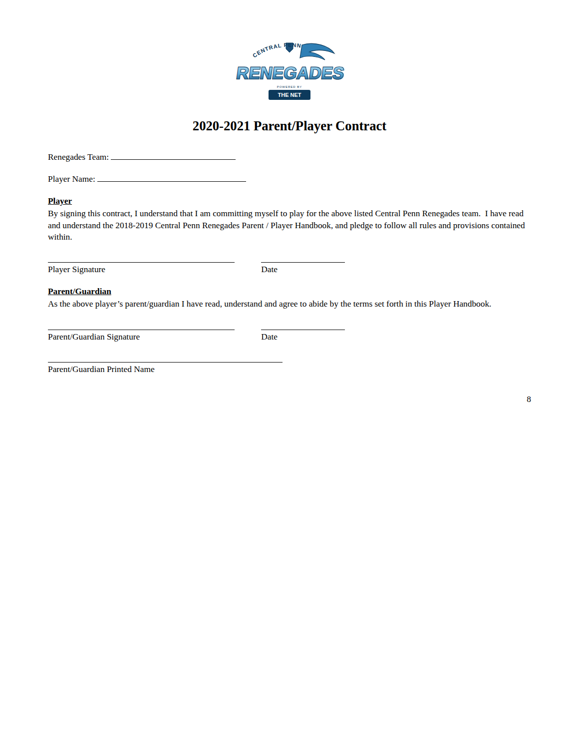CENTRAL PENN RENEGADES POWERED BY THE NET
2020-2021 Parent/Player Contract
Renegades Team:
Player Name:
Player
By signing this contract, I understand that I am committing myself to play for the above listed Central Penn Renegades team. I have read and understand the 2018-2019 Central Penn Renegades Parent / Player Handbook, and pledge to follow all rules and provisions contained within.
Player Signature
Date
Parent/Guardian
As the above player’s parent/guardian I have read, understand and agree to abide by the terms set forth in this Player Handbook.
Parent/Guardian Signature
Date
Parent/Guardian Printed Name
8